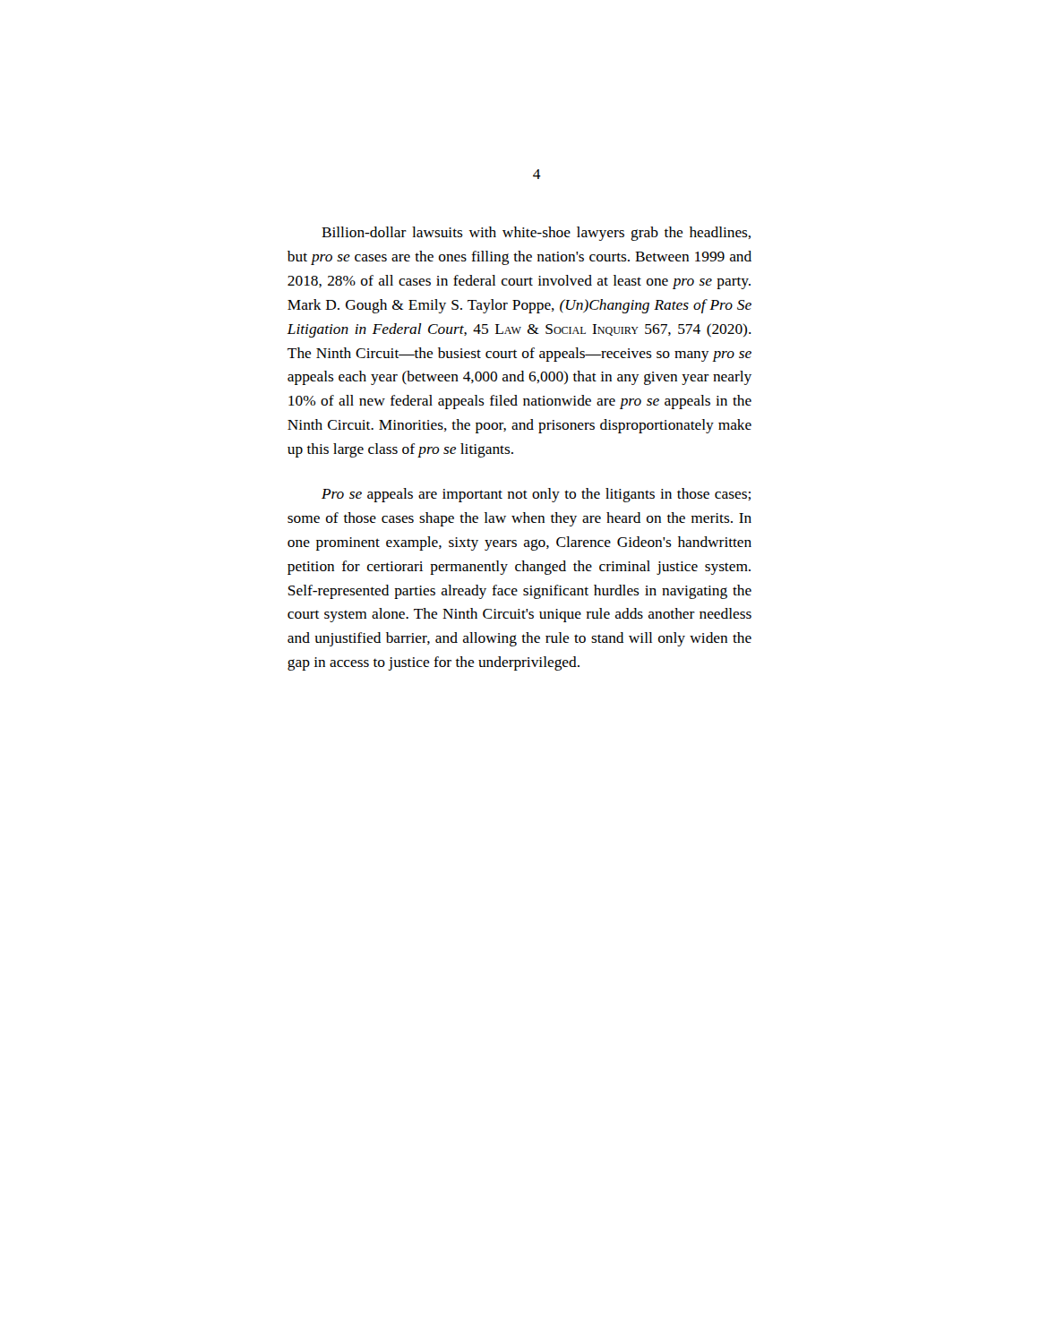4
Billion-dollar lawsuits with white-shoe lawyers grab the headlines, but pro se cases are the ones filling the nation's courts. Between 1999 and 2018, 28% of all cases in federal court involved at least one pro se party. Mark D. Gough & Emily S. Taylor Poppe, (Un)Changing Rates of Pro Se Litigation in Federal Court, 45 Law & Social Inquiry 567, 574 (2020). The Ninth Circuit—the busiest court of appeals—receives so many pro se appeals each year (between 4,000 and 6,000) that in any given year nearly 10% of all new federal appeals filed nationwide are pro se appeals in the Ninth Circuit. Minorities, the poor, and prisoners disproportionately make up this large class of pro se litigants.
Pro se appeals are important not only to the litigants in those cases; some of those cases shape the law when they are heard on the merits. In one prominent example, sixty years ago, Clarence Gideon's handwritten petition for certiorari permanently changed the criminal justice system. Self-represented parties already face significant hurdles in navigating the court system alone. The Ninth Circuit's unique rule adds another needless and unjustified barrier, and allowing the rule to stand will only widen the gap in access to justice for the underprivileged.